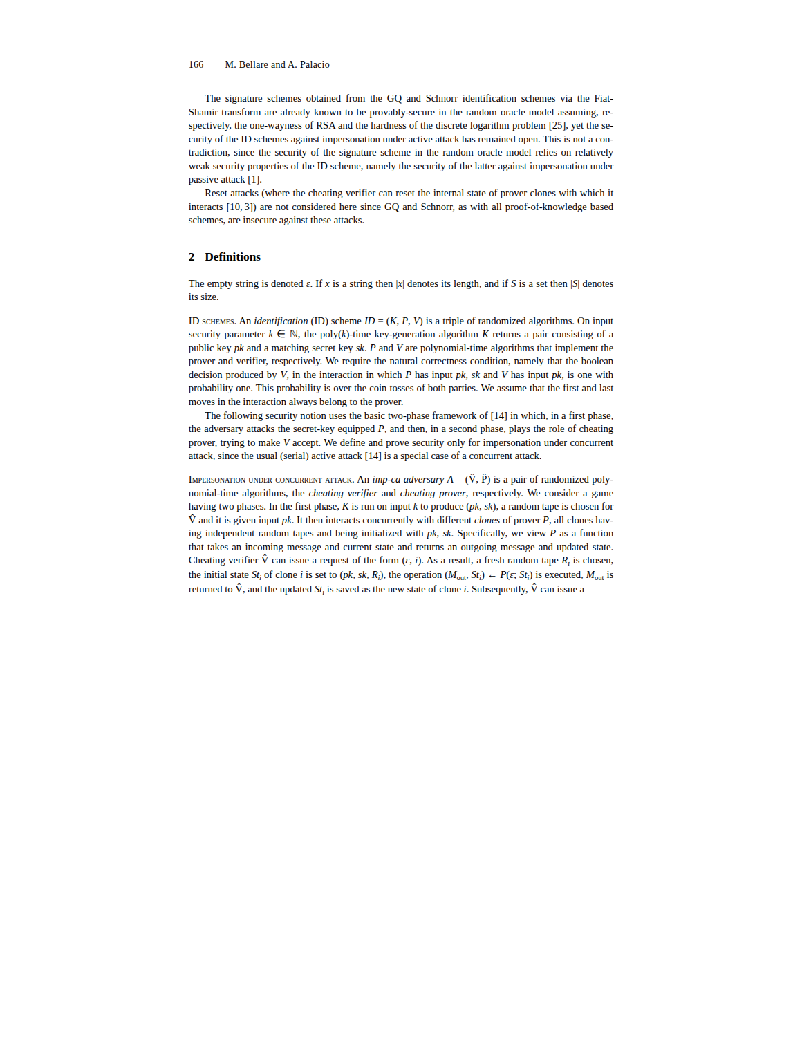166 M. Bellare and A. Palacio
The signature schemes obtained from the GQ and Schnorr identification schemes via the Fiat-Shamir transform are already known to be provably-secure in the random oracle model assuming, respectively, the one-wayness of RSA and the hardness of the discrete logarithm problem [25], yet the security of the ID schemes against impersonation under active attack has remained open. This is not a contradiction, since the security of the signature scheme in the random oracle model relies on relatively weak security properties of the ID scheme, namely the security of the latter against impersonation under passive attack [1].
Reset attacks (where the cheating verifier can reset the internal state of prover clones with which it interacts [10, 3]) are not considered here since GQ and Schnorr, as with all proof-of-knowledge based schemes, are insecure against these attacks.
2 Definitions
The empty string is denoted ε. If x is a string then |x| denotes its length, and if S is a set then |S| denotes its size.
ID schemes. An identification (ID) scheme ID = (K, P, V) is a triple of randomized algorithms. On input security parameter k ∈ ℕ, the poly(k)-time key-generation algorithm K returns a pair consisting of a public key pk and a matching secret key sk. P and V are polynomial-time algorithms that implement the prover and verifier, respectively. We require the natural correctness condition, namely that the boolean decision produced by V, in the interaction in which P has input pk, sk and V has input pk, is one with probability one. This probability is over the coin tosses of both parties. We assume that the first and last moves in the interaction always belong to the prover.
The following security notion uses the basic two-phase framework of [14] in which, in a first phase, the adversary attacks the secret-key equipped P, and then, in a second phase, plays the role of cheating prover, trying to make V accept. We define and prove security only for impersonation under concurrent attack, since the usual (serial) active attack [14] is a special case of a concurrent attack.
Impersonation under concurrent attack. An imp-ca adversary A = (V̂, P̂) is a pair of randomized polynomial-time algorithms, the cheating verifier and cheating prover, respectively. We consider a game having two phases. In the first phase, K is run on input k to produce (pk, sk), a random tape is chosen for V̂ and it is given input pk. It then interacts concurrently with different clones of prover P, all clones having independent random tapes and being initialized with pk, sk. Specifically, we view P as a function that takes an incoming message and current state and returns an outgoing message and updated state. Cheating verifier V̂ can issue a request of the form (ε, i). As a result, a fresh random tape Ri is chosen, the initial state Sti of clone i is set to (pk, sk, Ri), the operation (Mout, Sti) ← P(ε; Sti) is executed, Mout is returned to V̂, and the updated Sti is saved as the new state of clone i. Subsequently, V̂ can issue a